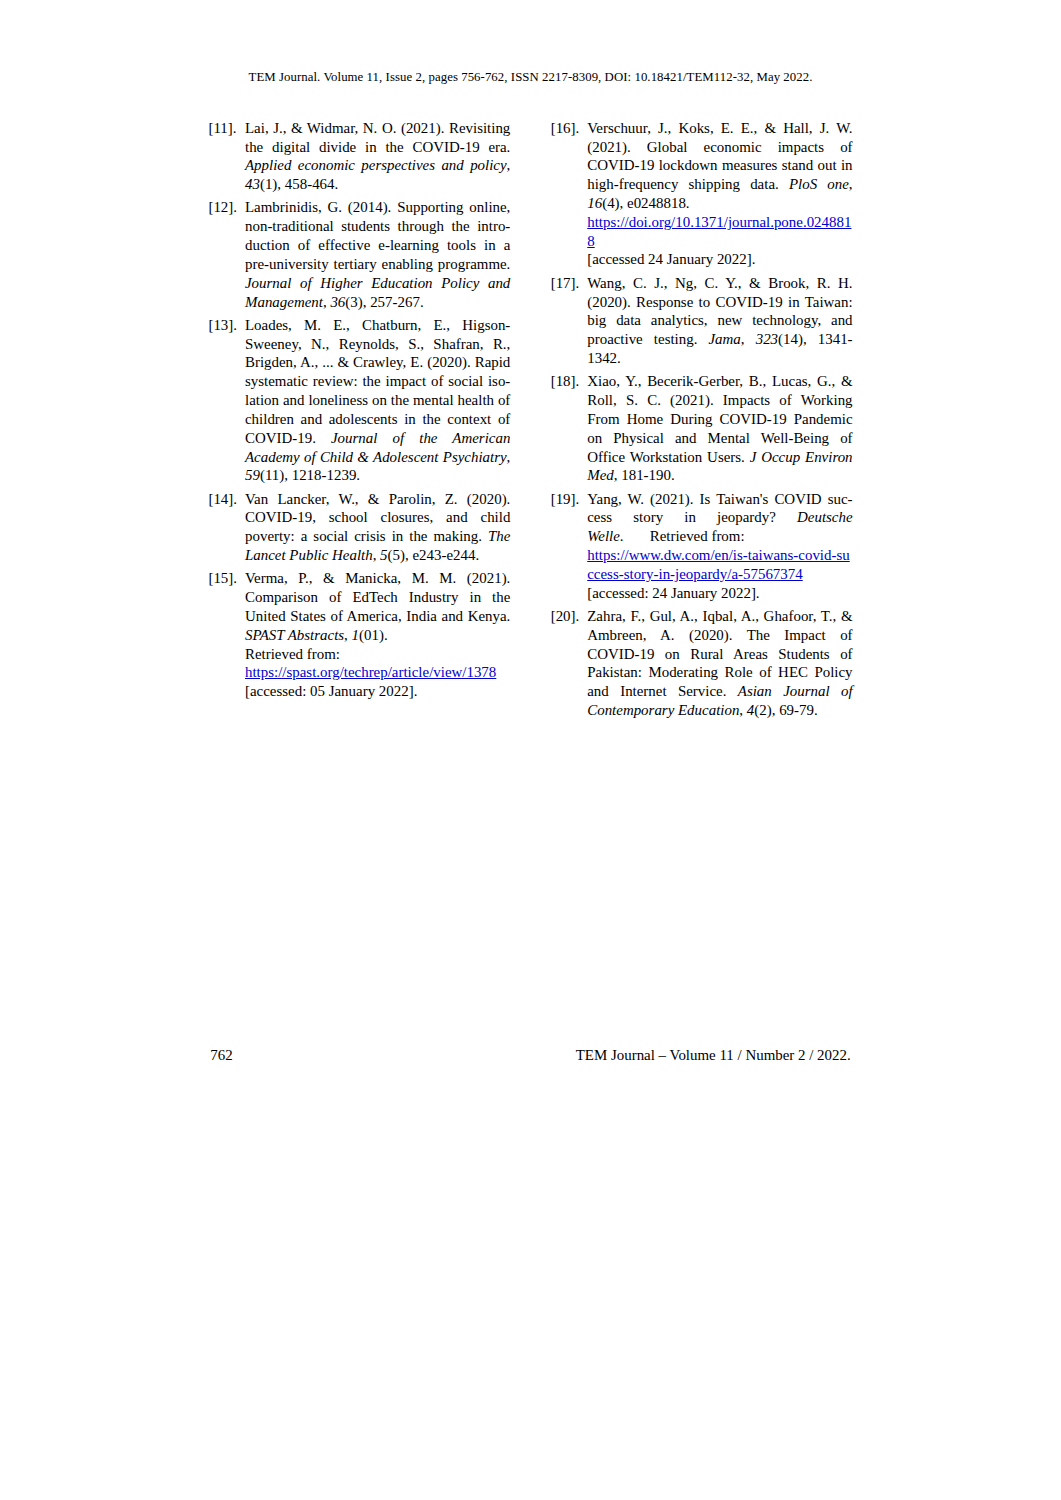TEM Journal. Volume 11, Issue 2, pages 756-762, ISSN 2217-8309, DOI: 10.18421/TEM112-32, May 2022.
[11]. Lai, J., & Widmar, N. O. (2021). Revisiting the digital divide in the COVID-19 era. Applied economic perspectives and policy, 43(1), 458-464.
[12]. Lambrinidis, G. (2014). Supporting online, non-traditional students through the introduction of effective e-learning tools in a pre-university tertiary enabling programme. Journal of Higher Education Policy and Management, 36(3), 257-267.
[13]. Loades, M. E., Chatburn, E., Higson-Sweeney, N., Reynolds, S., Shafran, R., Brigden, A., ... & Crawley, E. (2020). Rapid systematic review: the impact of social isolation and loneliness on the mental health of children and adolescents in the context of COVID-19. Journal of the American Academy of Child & Adolescent Psychiatry, 59(11), 1218-1239.
[14]. Van Lancker, W., & Parolin, Z. (2020). COVID-19, school closures, and child poverty: a social crisis in the making. The Lancet Public Health, 5(5), e243-e244.
[15]. Verma, P., & Manicka, M. M. (2021). Comparison of EdTech Industry in the United States of America, India and Kenya. SPAST Abstracts, 1(01).
Retrieved from:
https://spast.org/techrep/article/view/1378 [accessed: 05 January 2022].
[16]. Verschuur, J., Koks, E. E., & Hall, J. W. (2021). Global economic impacts of COVID-19 lockdown measures stand out in high-frequency shipping data. PloS one, 16(4), e0248818.
https://doi.org/10.1371/journal.pone.0248818 [accessed 24 January 2022].
[17]. Wang, C. J., Ng, C. Y., & Brook, R. H. (2020). Response to COVID-19 in Taiwan: big data analytics, new technology, and proactive testing. Jama, 323(14), 1341-1342.
[18]. Xiao, Y., Becerik-Gerber, B., Lucas, G., & Roll, S. C. (2021). Impacts of Working From Home During COVID-19 Pandemic on Physical and Mental Well-Being of Office Workstation Users. J Occup Environ Med, 181-190.
[19]. Yang, W. (2021). Is Taiwan's COVID success story in jeopardy? Deutsche Welle. Retrieved from:
https://www.dw.com/en/is-taiwans-covid-success-story-in-jeopardy/a-57567374 [accessed: 24 January 2022].
[20]. Zahra, F., Gul, A., Iqbal, A., Ghafoor, T., & Ambreen, A. (2020). The Impact of COVID-19 on Rural Areas Students of Pakistan: Moderating Role of HEC Policy and Internet Service. Asian Journal of Contemporary Education, 4(2), 69-79.
762
TEM Journal – Volume 11 / Number 2 / 2022.